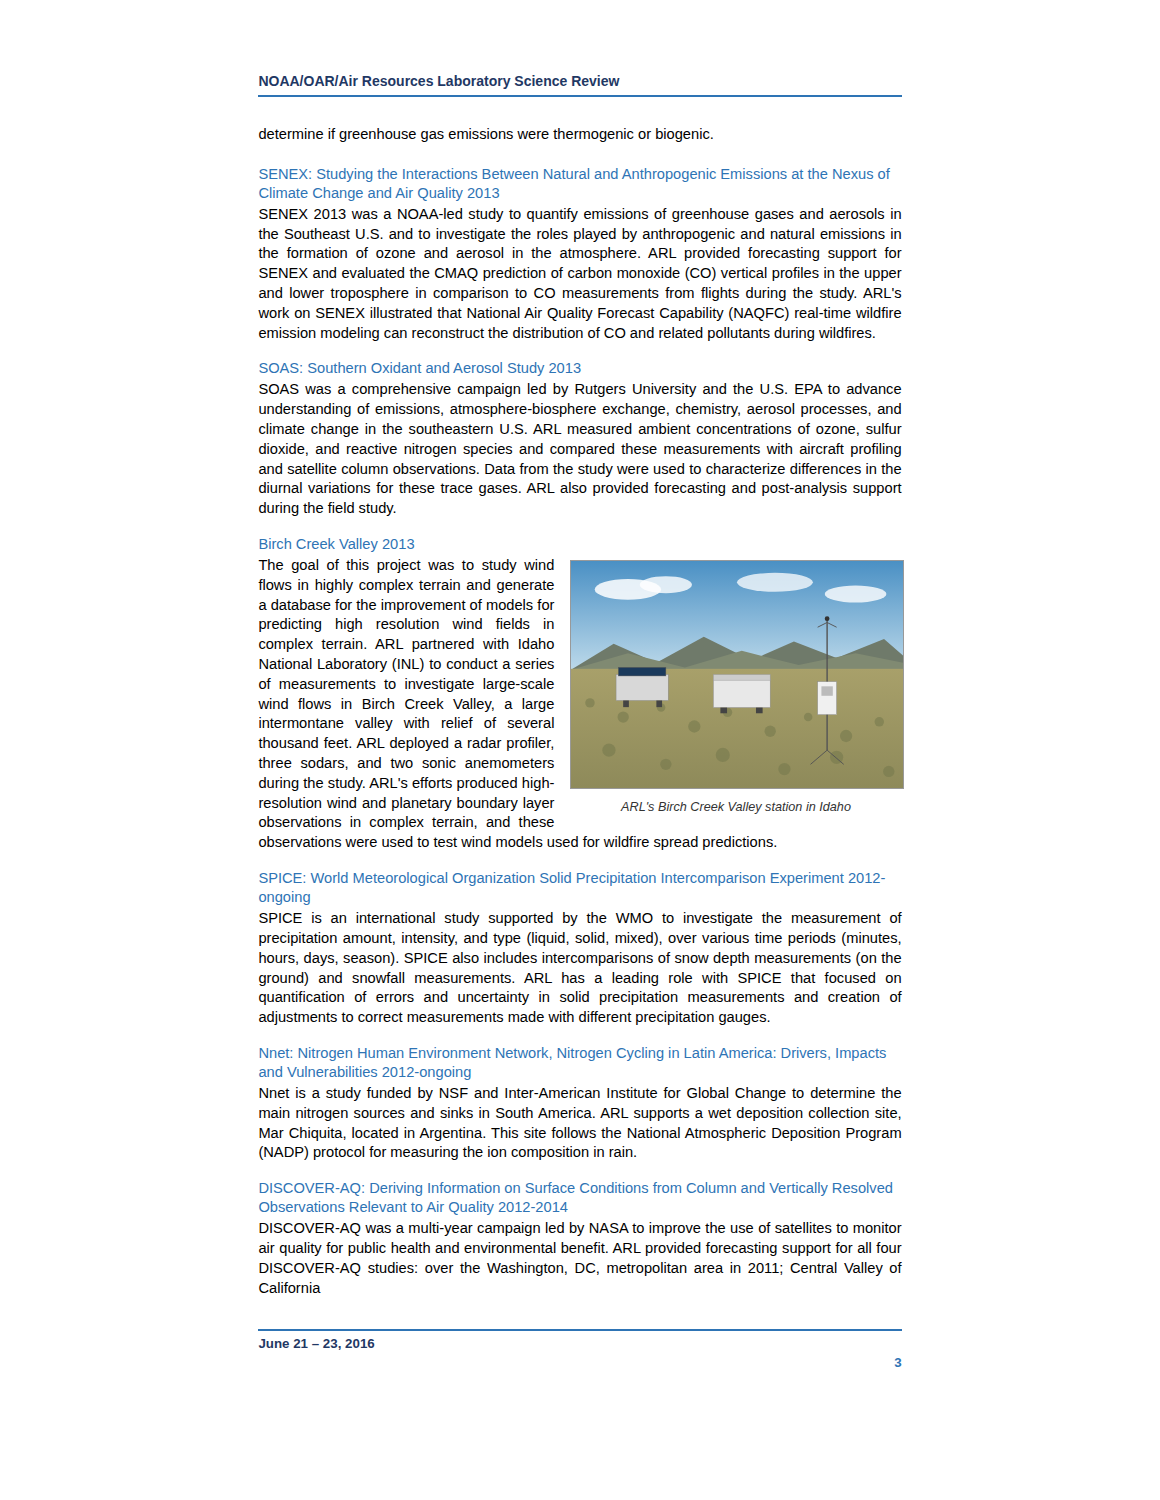NOAA/OAR/Air Resources Laboratory Science Review
determine if greenhouse gas emissions were thermogenic or biogenic.
SENEX: Studying the Interactions Between Natural and Anthropogenic Emissions at the Nexus of Climate Change and Air Quality 2013
SENEX 2013 was a NOAA-led study to quantify emissions of greenhouse gases and aerosols in the Southeast U.S. and to investigate the roles played by anthropogenic and natural emissions in the formation of ozone and aerosol in the atmosphere. ARL provided forecasting support for SENEX and evaluated the CMAQ prediction of carbon monoxide (CO) vertical profiles in the upper and lower troposphere in comparison to CO measurements from flights during the study. ARL's work on SENEX illustrated that National Air Quality Forecast Capability (NAQFC) real-time wildfire emission modeling can reconstruct the distribution of CO and related pollutants during wildfires.
SOAS: Southern Oxidant and Aerosol Study 2013
SOAS was a comprehensive campaign led by Rutgers University and the U.S. EPA to advance understanding of emissions, atmosphere-biosphere exchange, chemistry, aerosol processes, and climate change in the southeastern U.S. ARL measured ambient concentrations of ozone, sulfur dioxide, and reactive nitrogen species and compared these measurements with aircraft profiling and satellite column observations. Data from the study were used to characterize differences in the diurnal variations for these trace gases. ARL also provided forecasting and post-analysis support during the field study.
Birch Creek Valley 2013
ARL's Birch Creek Valley station in Idaho
The goal of this project was to study wind flows in highly complex terrain and generate a database for the improvement of models for predicting high resolution wind fields in complex terrain. ARL partnered with Idaho National Laboratory (INL) to conduct a series of measurements to investigate large-scale wind flows in Birch Creek Valley, a large intermontane valley with relief of several thousand feet. ARL deployed a radar profiler, three sodars, and two sonic anemometers during the study. ARL's efforts produced high-resolution wind and planetary boundary layer observations in complex terrain, and these observations were used to test wind models used for wildfire spread predictions.
SPICE: World Meteorological Organization Solid Precipitation Intercomparison Experiment 2012-ongoing
SPICE is an international study supported by the WMO to investigate the measurement of precipitation amount, intensity, and type (liquid, solid, mixed), over various time periods (minutes, hours, days, season). SPICE also includes intercomparisons of snow depth measurements (on the ground) and snowfall measurements. ARL has a leading role with SPICE that focused on quantification of errors and uncertainty in solid precipitation measurements and creation of adjustments to correct measurements made with different precipitation gauges.
Nnet: Nitrogen Human Environment Network, Nitrogen Cycling in Latin America: Drivers, Impacts and Vulnerabilities 2012-ongoing
Nnet is a study funded by NSF and Inter-American Institute for Global Change to determine the main nitrogen sources and sinks in South America. ARL supports a wet deposition collection site, Mar Chiquita, located in Argentina. This site follows the National Atmospheric Deposition Program (NADP) protocol for measuring the ion composition in rain.
DISCOVER-AQ: Deriving Information on Surface Conditions from Column and Vertically Resolved Observations Relevant to Air Quality 2012-2014
DISCOVER-AQ was a multi-year campaign led by NASA to improve the use of satellites to monitor air quality for public health and environmental benefit. ARL provided forecasting support for all four DISCOVER-AQ studies: over the Washington, DC, metropolitan area in 2011; Central Valley of California
June 21 – 23, 2016
3